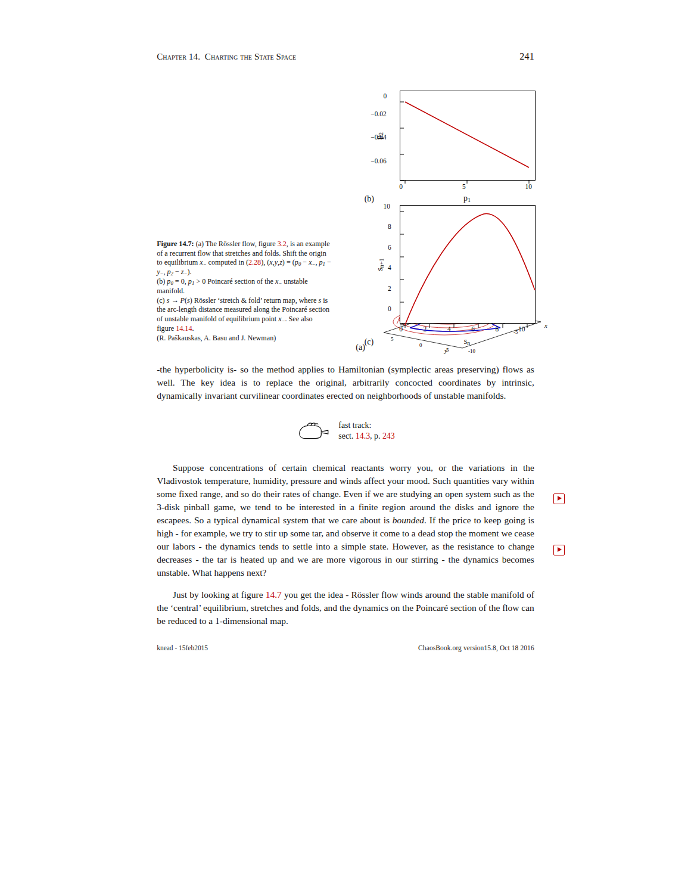Chapter 14. Charting the State Space
241
Figure 14.7: (a) The Rössler flow, figure 3.2, is an example of a recurrent flow that stretches and folds. Shift the origin to equilibrium x− computed in (2.28), (x,y,z) = (p0 − x−, p1 − y−, p2 − z−).
(b) p0 = 0, p1 > 0 Poincaré section of the x− unstable manifold.
(c) s → P(s) Rössler ‘stretch & fold’ return map, where s is the arc-length distance measured along the Poincaré section of unstable manifold of equilibrium point x−. See also figure 14.14.
(R. Paškauskas, A. Basu and J. Newman)
0
−0.02
−0.04
−0.06
0
5
10
p2
p1
(b)
z x y 10 5 0 -5 5 0 -5 -10
(a)
10
8
6
4
2
0
0
2
4
6
8
10
sn+1
sn
(c)
-the hyperbolicity is- so the method applies to Hamiltonian (symplectic areas preserving) flows as well. The key idea is to replace the original, arbitrarily concocted coordinates by intrinsic, dynamically invariant curvilinear coordinates erected on neighborhoods of unstable manifolds.
fast track:
sect. 14.3, p. 243
Suppose concentrations of certain chemical reactants worry you, or the variations in the Vladivostok temperature, humidity, pressure and winds affect your mood. Such quantities vary within some fixed range, and so do their rates of change. Even if we are studying an open system such as the 3-disk pinball game, we tend to be interested in a finite region around the disks and ignore the escapees. So a typical dynamical system that we care about is bounded. If the price to keep going is high - for example, we try to stir up some tar, and observe it come to a dead stop the moment we cease our labors - the dynamics tends to settle into a simple state. However, as the resistance to change decreases - the tar is heated up and we are more vigorous in our stirring - the dynamics becomes unstable. What happens next?
Just by looking at figure 14.7 you get the idea - Rössler flow winds around the stable manifold of the ‘central’ equilibrium, stretches and folds, and the dynamics on the Poincaré section of the flow can be reduced to a 1-dimensional map.
knead - 15feb2015
ChaosBook.org version15.8, Oct 18 2016